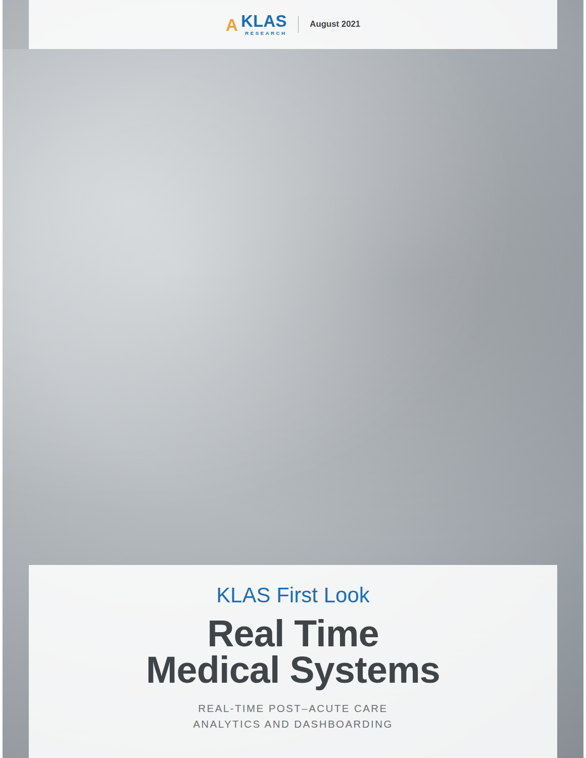A KLAS RESEARCH
August 2021
KLAS First Look
Real Time
Medical Systems
Real-Time Post–Acute Care
Analytics and Dashboarding